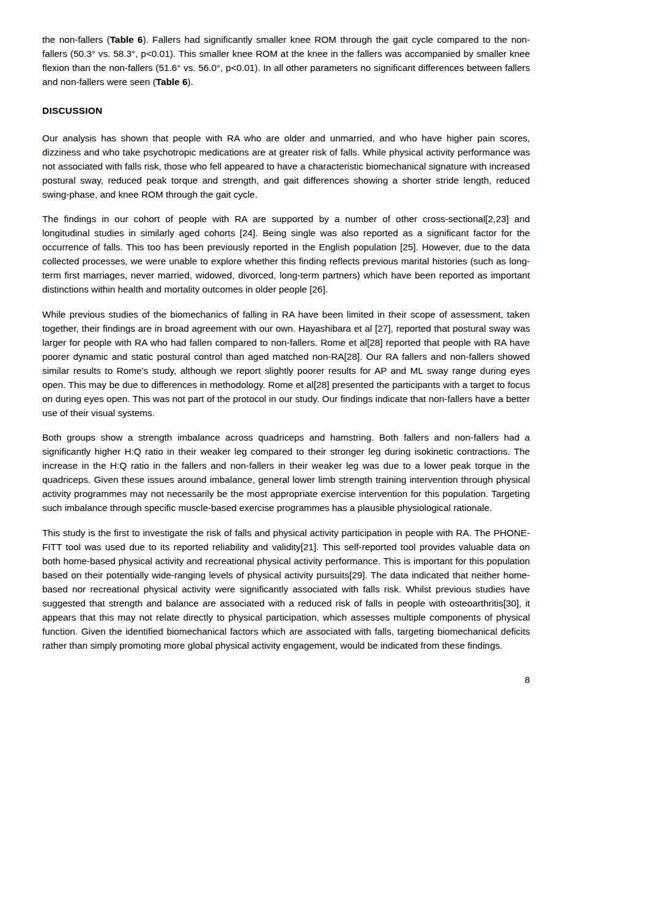the non-fallers (Table 6). Fallers had significantly smaller knee ROM through the gait cycle compared to the non-fallers (50.3° vs. 58.3°, p<0.01). This smaller knee ROM at the knee in the fallers was accompanied by smaller knee flexion than the non-fallers (51.6° vs. 56.0°, p<0.01). In all other parameters no significant differences between fallers and non-fallers were seen (Table 6).
DISCUSSION
Our analysis has shown that people with RA who are older and unmarried, and who have higher pain scores, dizziness and who take psychotropic medications are at greater risk of falls. While physical activity performance was not associated with falls risk, those who fell appeared to have a characteristic biomechanical signature with increased postural sway, reduced peak torque and strength, and gait differences showing a shorter stride length, reduced swing-phase, and knee ROM through the gait cycle.
The findings in our cohort of people with RA are supported by a number of other cross-sectional[2,23] and longitudinal studies in similarly aged cohorts [24]. Being single was also reported as a significant factor for the occurrence of falls. This too has been previously reported in the English population [25]. However, due to the data collected processes, we were unable to explore whether this finding reflects previous marital histories (such as long-term first marriages, never married, widowed, divorced, long-term partners) which have been reported as important distinctions within health and mortality outcomes in older people [26].
While previous studies of the biomechanics of falling in RA have been limited in their scope of assessment, taken together, their findings are in broad agreement with our own. Hayashibara et al [27], reported that postural sway was larger for people with RA who had fallen compared to non-fallers. Rome et al[28] reported that people with RA have poorer dynamic and static postural control than aged matched non-RA[28]. Our RA fallers and non-fallers showed similar results to Rome's study, although we report slightly poorer results for AP and ML sway range during eyes open. This may be due to differences in methodology. Rome et al[28] presented the participants with a target to focus on during eyes open. This was not part of the protocol in our study. Our findings indicate that non-fallers have a better use of their visual systems.
Both groups show a strength imbalance across quadriceps and hamstring. Both fallers and non-fallers had a significantly higher H:Q ratio in their weaker leg compared to their stronger leg during isokinetic contractions. The increase in the H:Q ratio in the fallers and non-fallers in their weaker leg was due to a lower peak torque in the quadriceps. Given these issues around imbalance, general lower limb strength training intervention through physical activity programmes may not necessarily be the most appropriate exercise intervention for this population. Targeting such imbalance through specific muscle-based exercise programmes has a plausible physiological rationale.
This study is the first to investigate the risk of falls and physical activity participation in people with RA. The PHONE-FITT tool was used due to its reported reliability and validity[21]. This self-reported tool provides valuable data on both home-based physical activity and recreational physical activity performance. This is important for this population based on their potentially wide-ranging levels of physical activity pursuits[29]. The data indicated that neither home-based nor recreational physical activity were significantly associated with falls risk. Whilst previous studies have suggested that strength and balance are associated with a reduced risk of falls in people with osteoarthritis[30], it appears that this may not relate directly to physical participation, which assesses multiple components of physical function. Given the identified biomechanical factors which are associated with falls, targeting biomechanical deficits rather than simply promoting more global physical activity engagement, would be indicated from these findings.
8